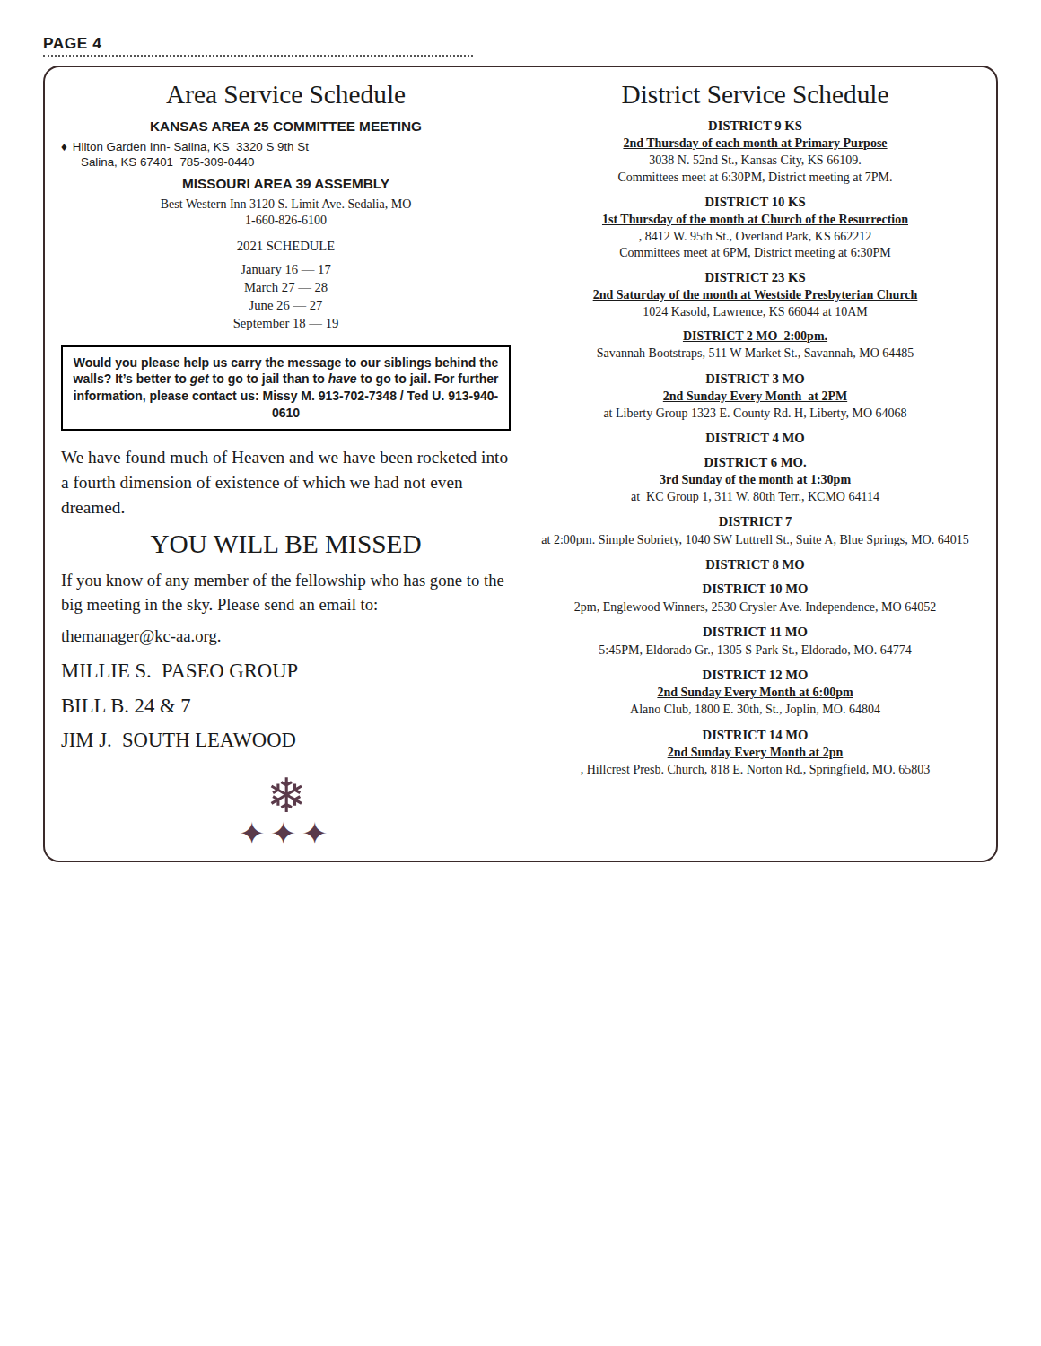Page 4
Area Service Schedule
KANSAS AREA 25 COMMITTEE MEETING
♦Hilton Garden Inn- Salina, KS 3320 S 9th St
Salina, KS 67401 785-309-0440
MISSOURI AREA 39 ASSEMBLY
Best Western Inn 3120 S. Limit Ave. Sedalia, MO
1-660-826-6100
2021 SCHEDULE
January 16 — 17
March 27 — 28
June 26 — 27
September 18 — 19
Would you please help us carry the message to our siblings behind the walls? It’s better to get to go to jail than to have to go to jail. For further information, please contact us: Missy M. 913-702-7348 / Ted U. 913-940-0610
We have found much of Heaven and we have been rocketed into a fourth dimension of existence of which we had not even dreamed.
YOU WILL BE MISSED
If you know of any member of the fellowship who has gone to the big meeting in the sky. Please send an email to:
themanager@kc-aa.org.
MILLIE S. PASEO GROUP
BILL B. 24 & 7
JIM J. SOUTH LEAWOOD
❄
✦✦✦
District Service Schedule
DISTRICT 9 KS
2nd Thursday of each month at Primary Purpose
3038 N. 52nd St., Kansas City, KS 66109.
Committees meet at 6:30PM, District meeting at 7PM.
DISTRICT 10 KS
1st Thursday of the month at Church of the Resurrection
, 8412 W. 95th St., Overland Park, KS 662212
Committees meet at 6PM, District meeting at 6:30PM
DISTRICT 23 KS
2nd Saturday of the month at Westside Presbyterian Church
1024 Kasold, Lawrence, KS 66044 at 10AM
DISTRICT 2 MO 2:00pm.
Savannah Bootstraps, 511 W Market St., Savannah, MO 64485
DISTRICT 3 MO
2nd Sunday Every Month at 2PM
at Liberty Group 1323 E. County Rd. H, Liberty, MO 64068
DISTRICT 4 MO
DISTRICT 6 MO.
3rd Sunday of the month at 1:30pm
at KC Group 1, 311 W. 80th Terr., KCMO 64114
DISTRICT 7
at 2:00pm. Simple Sobriety, 1040 SW Luttrell St., Suite A, Blue Springs, MO. 64015
DISTRICT 8 MO
DISTRICT 10 MO
2pm, Englewood Winners, 2530 Crysler Ave. Independence, MO 64052
DISTRICT 11 MO
5:45PM, Eldorado Gr., 1305 S Park St., Eldorado, MO. 64774
DISTRICT 12 MO
2nd Sunday Every Month at 6:00pm
Alano Club, 1800 E. 30th, St., Joplin, MO. 64804
DISTRICT 14 MO
2nd Sunday Every Month at 2pn
, Hillcrest Presb. Church, 818 E. Norton Rd., Springfield, MO. 65803